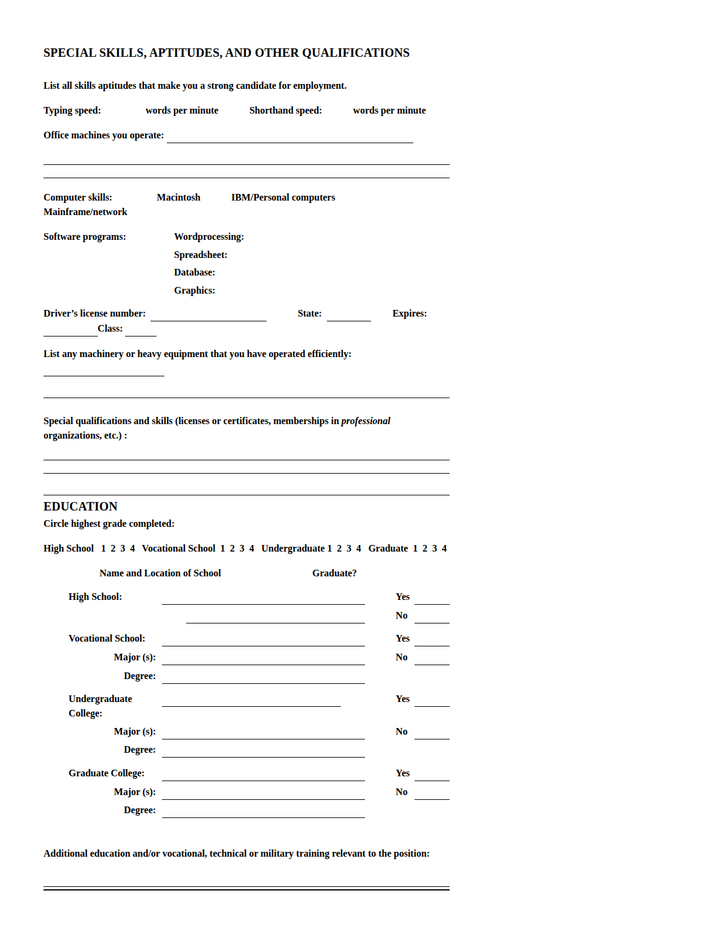SPECIAL SKILLS, APTITUDES, AND OTHER QUALIFICATIONS
List all skills aptitudes that make you a strong candidate for employment.
Typing speed: words per minute Shorthand speed: words per minute
Office machines you operate:
Computer skills: Macintosh IBM/Personal computers Mainframe/network
| Software programs: | Wordprocessing: |
| | Spreadsheet: |
| | Database: |
| | Graphics: |
Driver’s license number: State: Expires: Class:
List any machinery or heavy equipment that you have operated efficiently:
Special qualifications and skills (licenses or certificates, memberships in professional organizations, etc.) :
EDUCATION
Circle highest grade completed:
High School 1 2 3 4 Vocational School 1 2 3 4 Undergraduate 1 2 3 4 Graduate 1 2 3 4
| | Name and Location of School | Graduate? |
| High School: | | Yes |
| | | No |
| Vocational School: | | Yes |
| Major (s): | | No |
| Degree: | | |
| Undergraduate College: | | Yes |
| Major (s): | | No |
| Degree: | | |
| Graduate College: | | Yes |
| Major (s): | | No |
| Degree: | | |
Additional education and/or vocational, technical or military training relevant to the position: